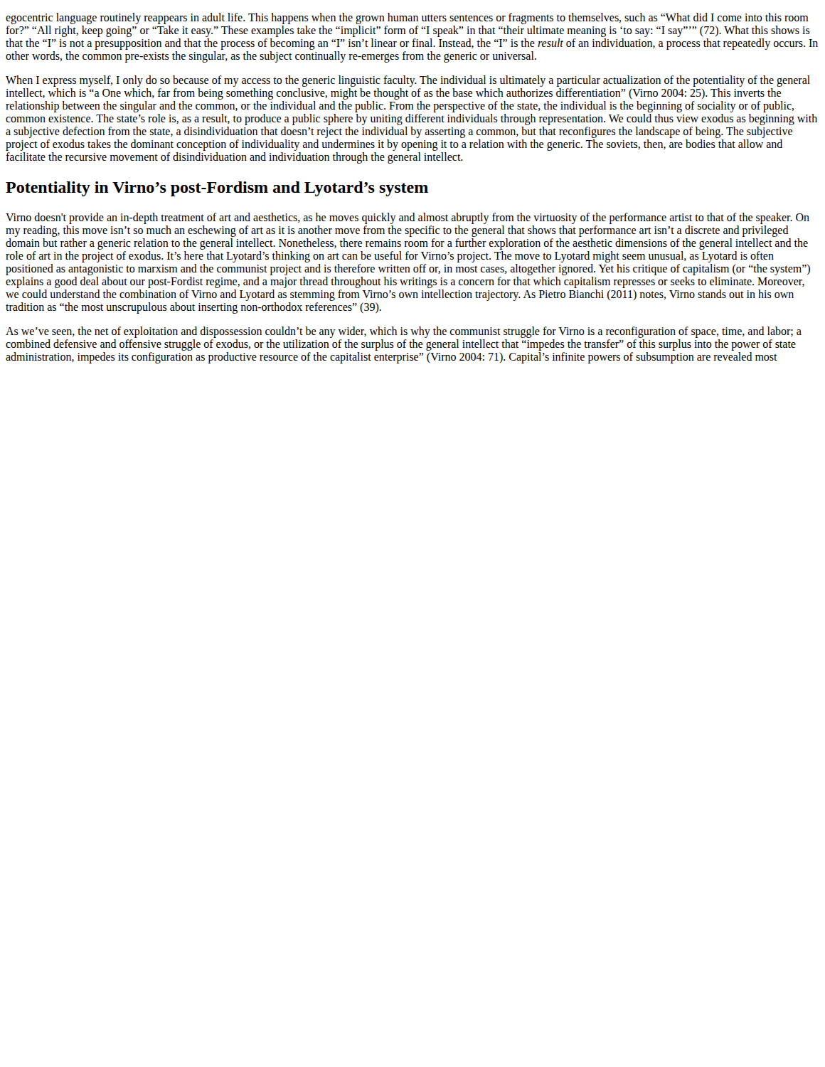egocentric language routinely reappears in adult life. This happens when the grown human utters sentences or fragments to themselves, such as “What did I come into this room for?” “All right, keep going” or “Take it easy.” These examples take the “implicit” form of “I speak” in that “their ultimate meaning is ‘to say: “I say”’” (72). What this shows is that the “I” is not a presupposition and that the process of becoming an “I” isn’t linear or final. Instead, the “I” is the result of an individuation, a process that repeatedly occurs. In other words, the common pre-exists the singular, as the subject continually re-emerges from the generic or universal.
When I express myself, I only do so because of my access to the generic linguistic faculty. The individual is ultimately a particular actualization of the potentiality of the general intellect, which is “a One which, far from being something conclusive, might be thought of as the base which authorizes differentiation” (Virno 2004: 25). This inverts the relationship between the singular and the common, or the individual and the public. From the perspective of the state, the individual is the beginning of sociality or of public, common existence. The state’s role is, as a result, to produce a public sphere by uniting different individuals through representation. We could thus view exodus as beginning with a subjective defection from the state, a disindividuation that doesn’t reject the individual by asserting a common, but that reconfigures the landscape of being. The subjective project of exodus takes the dominant conception of individuality and undermines it by opening it to a relation with the generic. The soviets, then, are bodies that allow and facilitate the recursive movement of disindividuation and individuation through the general intellect.
Potentiality in Virno’s post-Fordism and Lyotard’s system
Virno doesn't provide an in-depth treatment of art and aesthetics, as he moves quickly and almost abruptly from the virtuosity of the performance artist to that of the speaker. On my reading, this move isn’t so much an eschewing of art as it is another move from the specific to the general that shows that performance art isn’t a discrete and privileged domain but rather a generic relation to the general intellect. Nonetheless, there remains room for a further exploration of the aesthetic dimensions of the general intellect and the role of art in the project of exodus. It’s here that Lyotard’s thinking on art can be useful for Virno’s project. The move to Lyotard might seem unusual, as Lyotard is often positioned as antagonistic to marxism and the communist project and is therefore written off or, in most cases, altogether ignored. Yet his critique of capitalism (or “the system”) explains a good deal about our post-Fordist regime, and a major thread throughout his writings is a concern for that which capitalism represses or seeks to eliminate. Moreover, we could understand the combination of Virno and Lyotard as stemming from Virno’s own intellection trajectory. As Pietro Bianchi (2011) notes, Virno stands out in his own tradition as “the most unscrupulous about inserting non-orthodox references” (39).
As we’ve seen, the net of exploitation and dispossession couldn’t be any wider, which is why the communist struggle for Virno is a reconfiguration of space, time, and labor; a combined defensive and offensive struggle of exodus, or the utilization of the surplus of the general intellect that “impedes the transfer” of this surplus into the power of state administration, impedes its configuration as productive resource of the capitalist enterprise” (Virno 2004: 71). Capital’s infinite powers of subsumption are revealed most